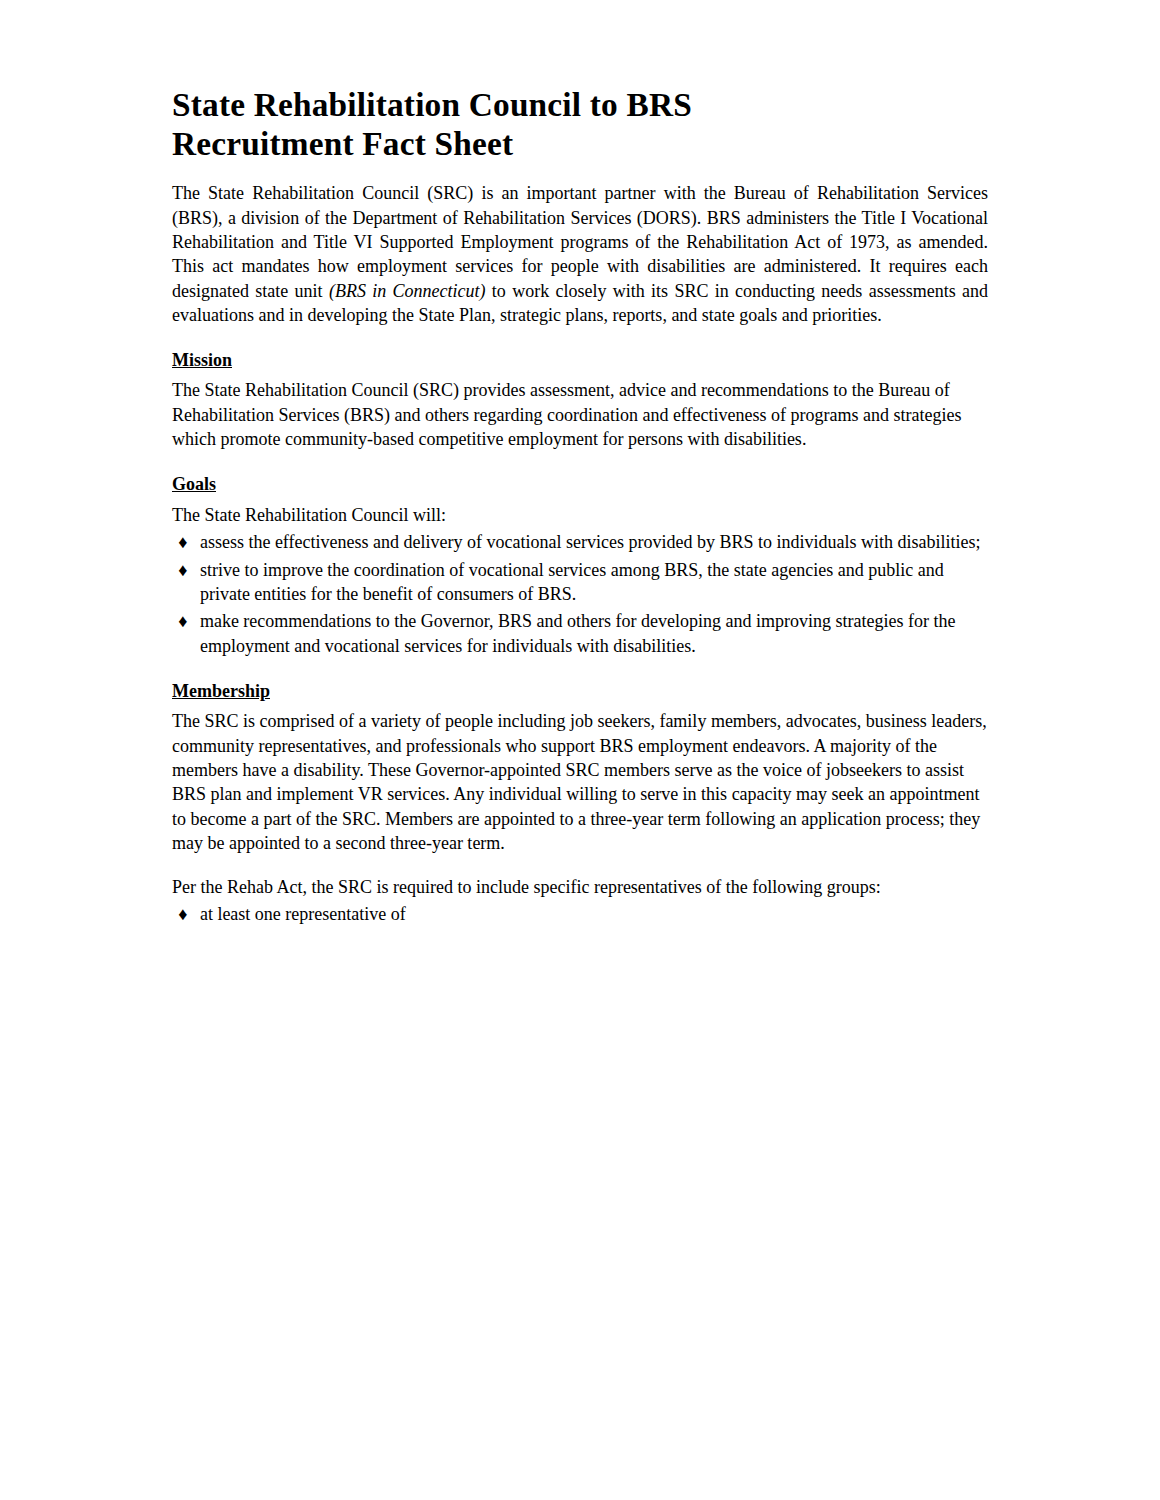State Rehabilitation Council to BRS
Recruitment Fact Sheet
The State Rehabilitation Council (SRC) is an important partner with the Bureau of Rehabilitation Services (BRS), a division of the Department of Rehabilitation Services (DORS). BRS administers the Title I Vocational Rehabilitation and Title VI Supported Employment programs of the Rehabilitation Act of 1973, as amended. This act mandates how employment services for people with disabilities are administered. It requires each designated state unit (BRS in Connecticut) to work closely with its SRC in conducting needs assessments and evaluations and in developing the State Plan, strategic plans, reports, and state goals and priorities.
Mission
The State Rehabilitation Council (SRC) provides assessment, advice and recommendations to the Bureau of Rehabilitation Services (BRS) and others regarding coordination and effectiveness of programs and strategies which promote community-based competitive employment for persons with disabilities.
Goals
The State Rehabilitation Council will:
assess the effectiveness and delivery of vocational services provided by BRS to individuals with disabilities;
strive to improve the coordination of vocational services among BRS, the state agencies and public and private entities for the benefit of consumers of BRS.
make recommendations to the Governor, BRS and others for developing and improving strategies for the employment and vocational services for individuals with disabilities.
Membership
The SRC is comprised of a variety of people including job seekers, family members, advocates, business leaders, community representatives, and professionals who support BRS employment endeavors. A majority of the members have a disability. These Governor-appointed SRC members serve as the voice of jobseekers to assist BRS plan and implement VR services. Any individual willing to serve in this capacity may seek an appointment to become a part of the SRC. Members are appointed to a three-year term following an application process; they may be appointed to a second three-year term.
Per the Rehab Act, the SRC is required to include specific representatives of the following groups:
at least one representative of